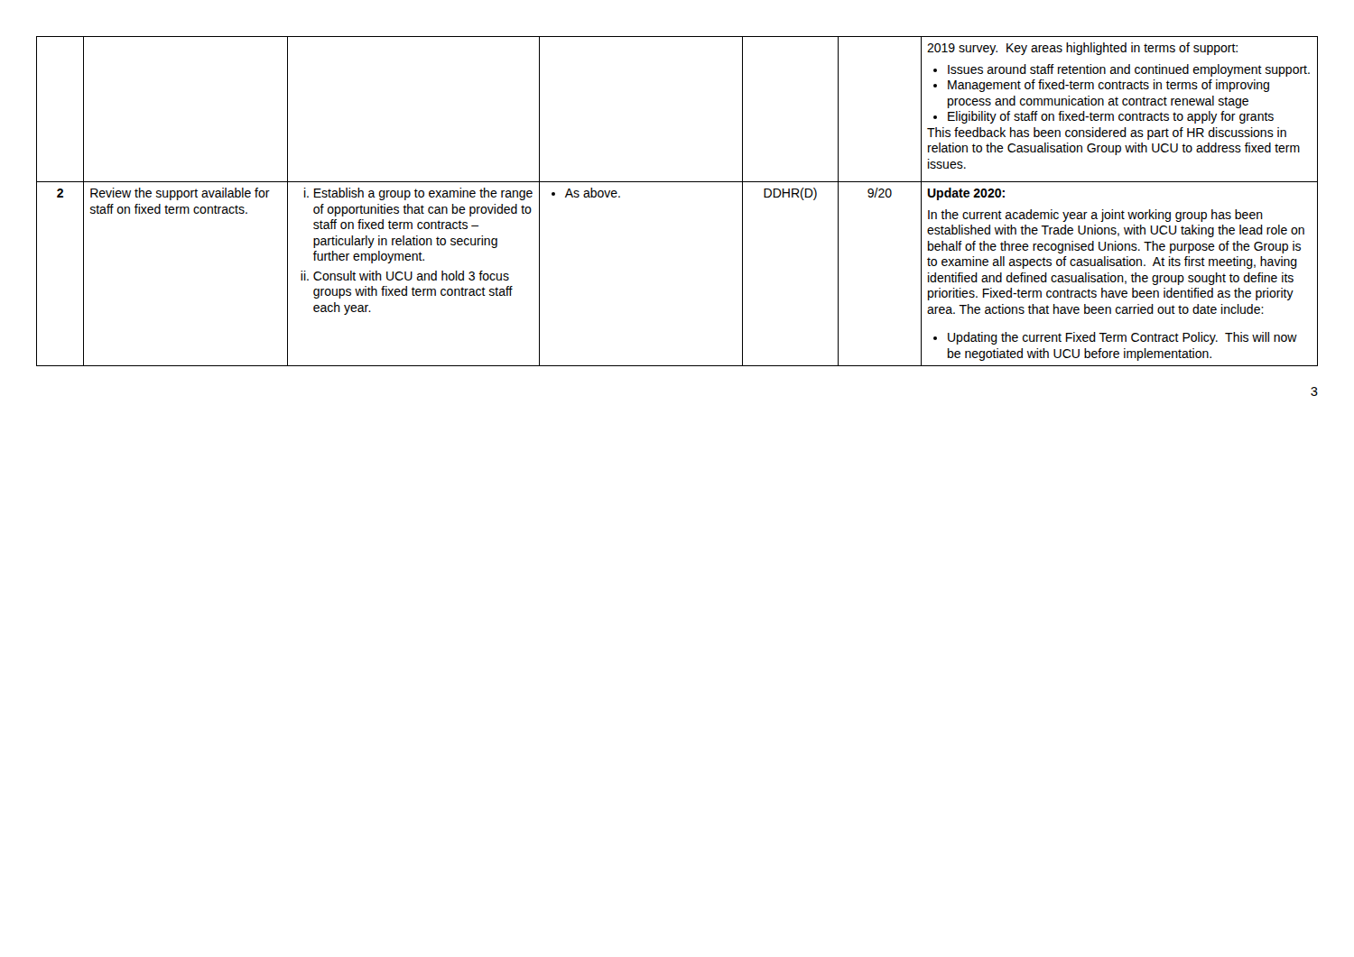| | | | | | | 2019 survey. Key areas highlighted in terms of support: Issues around staff retention and continued employment support. Management of fixed-term contracts in terms of improving process and communication at contract renewal stage Eligibility of staff on fixed-term contracts to apply for grants This feedback has been considered as part of HR discussions in relation to the Casualisation Group with UCU to address fixed term issues. |
| 2 | Review the support available for staff on fixed term contracts. | Establish a group to examine the range of opportunities that can be provided to staff on fixed term contracts – particularly in relation to securing further employment. Consult with UCU and hold 3 focus groups with fixed term contract staff each year. | As above. | DDHR(D) | 9/20 | Update 2020: In the current academic year a joint working group has been established with the Trade Unions, with UCU taking the lead role on behalf of the three recognised Unions. The purpose of the Group is to examine all aspects of casualisation. At its first meeting, having identified and defined casualisation, the group sought to define its priorities. Fixed-term contracts have been identified as the priority area. The actions that have been carried out to date include: Updating the current Fixed Term Contract Policy. This will now be negotiated with UCU before implementation. |
3